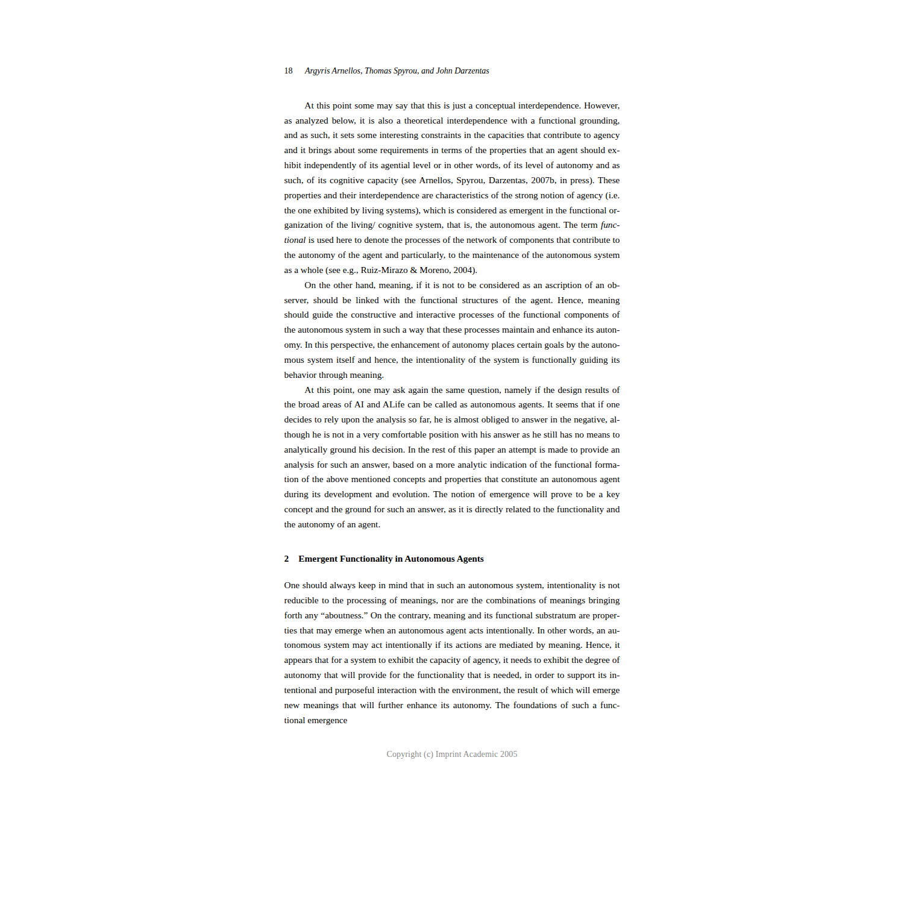18 Argyris Arnellos, Thomas Spyrou, and John Darzentas
At this point some may say that this is just a conceptual interdependence. However, as analyzed below, it is also a theoretical interdependence with a functional grounding, and as such, it sets some interesting constraints in the capacities that contribute to agency and it brings about some requirements in terms of the properties that an agent should exhibit independently of its agential level or in other words, of its level of autonomy and as such, of its cognitive capacity (see Arnellos, Spyrou, Darzentas, 2007b, in press). These properties and their interdependence are characteristics of the strong notion of agency (i.e. the one exhibited by living systems), which is considered as emergent in the functional organization of the living/ cognitive system, that is, the autonomous agent. The term functional is used here to denote the processes of the network of components that contribute to the autonomy of the agent and particularly, to the maintenance of the autonomous system as a whole (see e.g., Ruiz-Mirazo & Moreno, 2004).
On the other hand, meaning, if it is not to be considered as an ascription of an observer, should be linked with the functional structures of the agent. Hence, meaning should guide the constructive and interactive processes of the functional components of the autonomous system in such a way that these processes maintain and enhance its autonomy. In this perspective, the enhancement of autonomy places certain goals by the autonomous system itself and hence, the intentionality of the system is functionally guiding its behavior through meaning.
At this point, one may ask again the same question, namely if the design results of the broad areas of AI and ALife can be called as autonomous agents. It seems that if one decides to rely upon the analysis so far, he is almost obliged to answer in the negative, although he is not in a very comfortable position with his answer as he still has no means to analytically ground his decision. In the rest of this paper an attempt is made to provide an analysis for such an answer, based on a more analytic indication of the functional formation of the above mentioned concepts and properties that constitute an autonomous agent during its development and evolution. The notion of emergence will prove to be a key concept and the ground for such an answer, as it is directly related to the functionality and the autonomy of an agent.
2 Emergent Functionality in Autonomous Agents
One should always keep in mind that in such an autonomous system, intentionality is not reducible to the processing of meanings, nor are the combinations of meanings bringing forth any “aboutness.” On the contrary, meaning and its functional substratum are properties that may emerge when an autonomous agent acts intentionally. In other words, an autonomous system may act intentionally if its actions are mediated by meaning. Hence, it appears that for a system to exhibit the capacity of agency, it needs to exhibit the degree of autonomy that will provide for the functionality that is needed, in order to support its intentional and purposeful interaction with the environment, the result of which will emerge new meanings that will further enhance its autonomy. The foundations of such a functional emergence
Copyright (c) Imprint Academic 2005